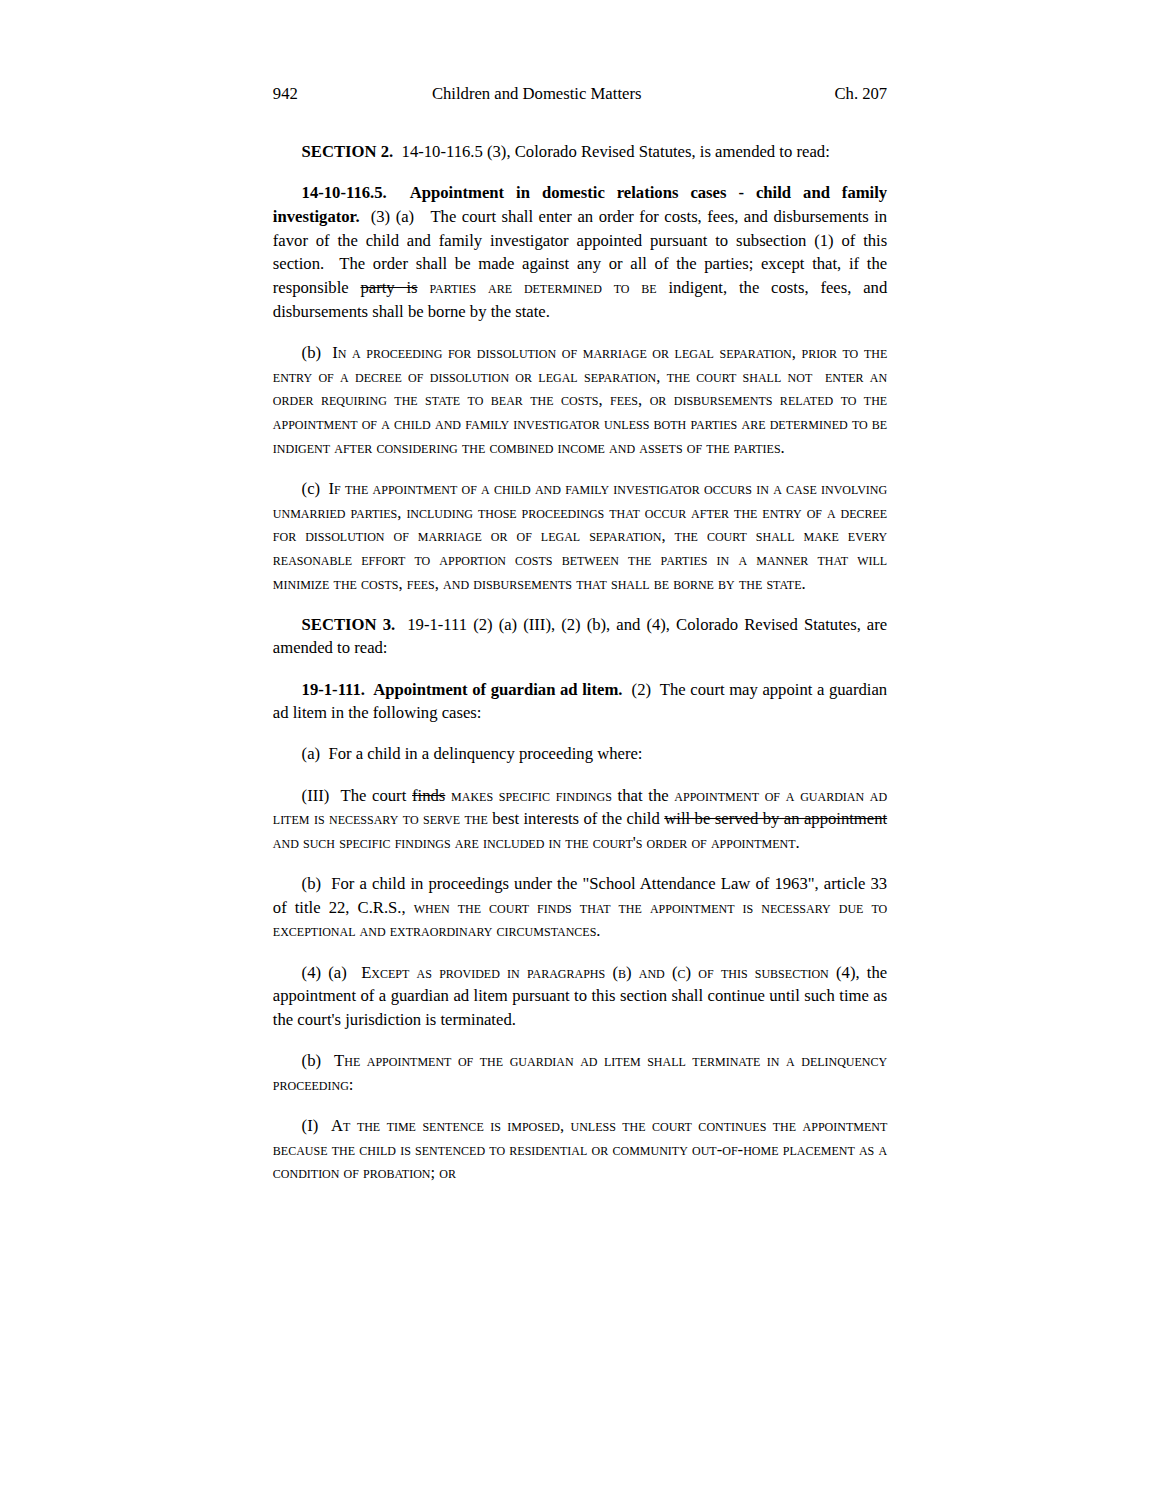942 Children and Domestic Matters Ch. 207
SECTION 2. 14-10-116.5 (3), Colorado Revised Statutes, is amended to read:
14-10-116.5. Appointment in domestic relations cases - child and family investigator. (3) (a) The court shall enter an order for costs, fees, and disbursements in favor of the child and family investigator appointed pursuant to subsection (1) of this section. The order shall be made against any or all of the parties; except that, if the responsible party is parties are determined to be indigent, the costs, fees, and disbursements shall be borne by the state.
(b) In a proceeding for dissolution of marriage or legal separation, prior to the entry of a decree of dissolution or legal separation, the court shall not enter an order requiring the state to bear the costs, fees, or disbursements related to the appointment of a child and family investigator unless both parties are determined to be indigent after considering the combined income and assets of the parties.
(c) If the appointment of a child and family investigator occurs in a case involving unmarried parties, including those proceedings that occur after the entry of a decree for dissolution of marriage or of legal separation, the court shall make every reasonable effort to apportion costs between the parties in a manner that will minimize the costs, fees, and disbursements that shall be borne by the state.
SECTION 3. 19-1-111 (2) (a) (III), (2) (b), and (4), Colorado Revised Statutes, are amended to read:
19-1-111. Appointment of guardian ad litem. (2) The court may appoint a guardian ad litem in the following cases:
(a) For a child in a delinquency proceeding where:
(III) The court finds makes specific findings that the appointment of a guardian ad litem is necessary to serve the best interests of the child will be served by an appointment and such specific findings are included in the court's order of appointment.
(b) For a child in proceedings under the "School Attendance Law of 1963", article 33 of title 22, C.R.S., when the court finds that the appointment is necessary due to exceptional and extraordinary circumstances.
(4) (a) Except as provided in paragraphs (b) and (c) of this subsection (4), the appointment of a guardian ad litem pursuant to this section shall continue until such time as the court's jurisdiction is terminated.
(b) The appointment of the guardian ad litem shall terminate in a delinquency proceeding:
(I) At the time sentence is imposed, unless the court continues the appointment because the child is sentenced to residential or community out-of-home placement as a condition of probation; or